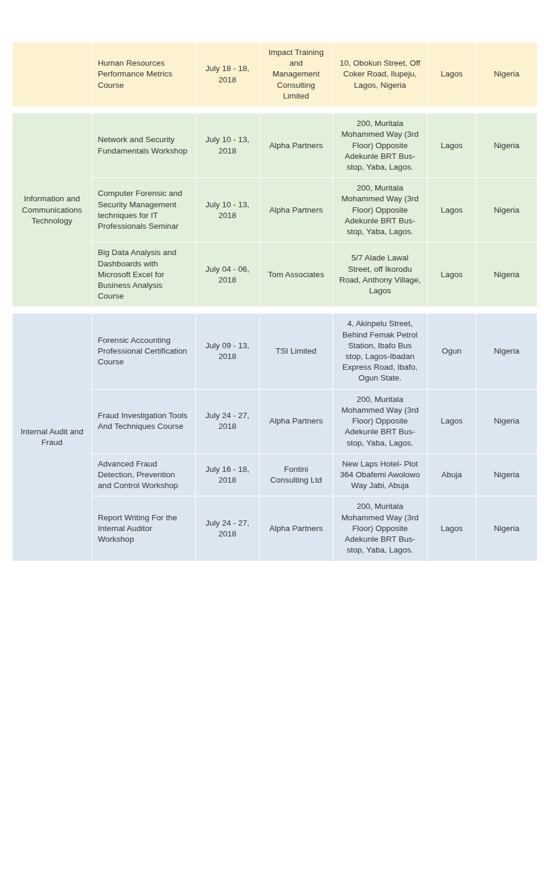| | Human Resources Performance Metrics Course | July 18 - 18, 2018 | Impact Training and Management Consulting Limited | 10, Obokun Street, Off Coker Road, Ilupeju, Lagos, Nigeria | Lagos | Nigeria |
| Information and Communications Technology | Network and Security Fundamentals Workshop | July 10 - 13, 2018 | Alpha Partners | 200, Muritala Mohammed Way (3rd Floor) Opposite Adekunle BRT Bus-stop, Yaba, Lagos. | Lagos | Nigeria |
| Computer Forensic and Security Management techniques for IT Professionals Seminar | July 10 - 13, 2018 | Alpha Partners | 200, Muritala Mohammed Way (3rd Floor) Opposite Adekunle BRT Bus-stop, Yaba, Lagos. | Lagos | Nigeria |
| Big Data Analysis and Dashboards with Microsoft Excel for Business Analysis Course | July 04 - 06, 2018 | Tom Associates | 5/7 Alade Lawal Street, off Ikorodu Road, Anthony Village, Lagos | Lagos | Nigeria |
| Internal Audit and Fraud | Forensic Accounting Professional Certification Course | July 09 - 13, 2018 | TSI Limited | 4, Akinpelu Street, Behind Femak Petrol Station, Ibafo Bus stop, Lagos-Ibadan Express Road, Ibafo, Ogun State. | Ogun | Nigeria |
| Fraud Investigation Tools And Techniques Course | July 24 - 27, 2018 | Alpha Partners | 200, Muritala Mohammed Way (3rd Floor) Opposite Adekunle BRT Bus-stop, Yaba, Lagos. | Lagos | Nigeria |
| Advanced Fraud Detection, Prevention and Control Workshop | July 16 - 18, 2018 | Fontini Consulting Ltd | New Laps Hotel- Plot 364 Obafemi Awolowo Way Jabi, Abuja | Abuja | Nigeria |
| Report Writing For the Internal Auditor Workshop | July 24 - 27, 2018 | Alpha Partners | 200, Muritala Mohammed Way (3rd Floor) Opposite Adekunle BRT Bus-stop, Yaba, Lagos. | Lagos | Nigeria |